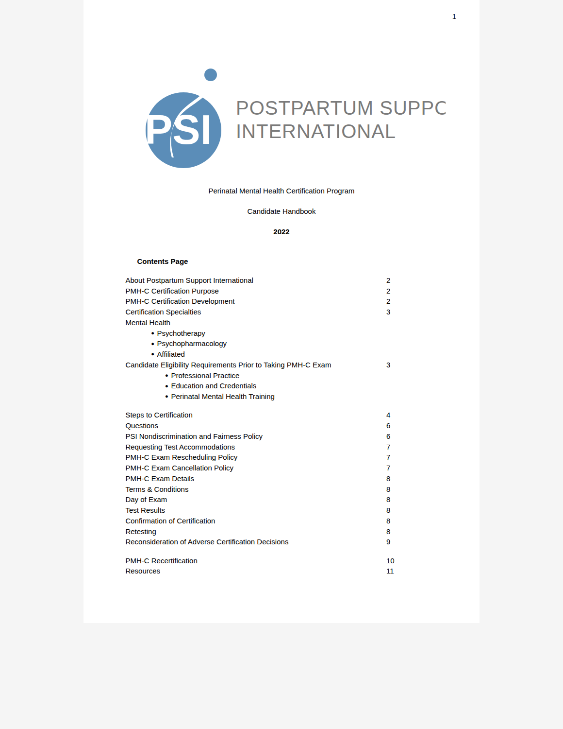1
PSI POSTPARTUM SUPPORT INTERNATIONAL
Perinatal Mental Health Certification Program
Candidate Handbook
2022
Contents Page
| About Postpartum Support International | 2 |
| PMH-C Certification Purpose | 2 |
| PMH-C Certification Development | 2 |
| Certification Specialties | 3 |
| Mental Health |
| Psychotherapy Psychopharmacology Affiliated |
| Candidate Eligibility Requirements Prior to Taking PMH-C Exam | 3 |
| Professional Practice Education and Credentials Perinatal Mental Health Training |
| Steps to Certification | 4 |
| Questions | 6 |
| PSI Nondiscrimination and Fairness Policy | 6 |
| Requesting Test Accommodations | 7 |
| PMH-C Exam Rescheduling Policy | 7 |
| PMH-C Exam Cancellation Policy | 7 |
| PMH-C Exam Details | 8 |
| Terms & Conditions | 8 |
| Day of Exam | 8 |
| Test Results | 8 |
| Confirmation of Certification | 8 |
| Retesting | 8 |
| Reconsideration of Adverse Certification Decisions | 9 |
| PMH-C Recertification | 10 |
| Resources | 11 |